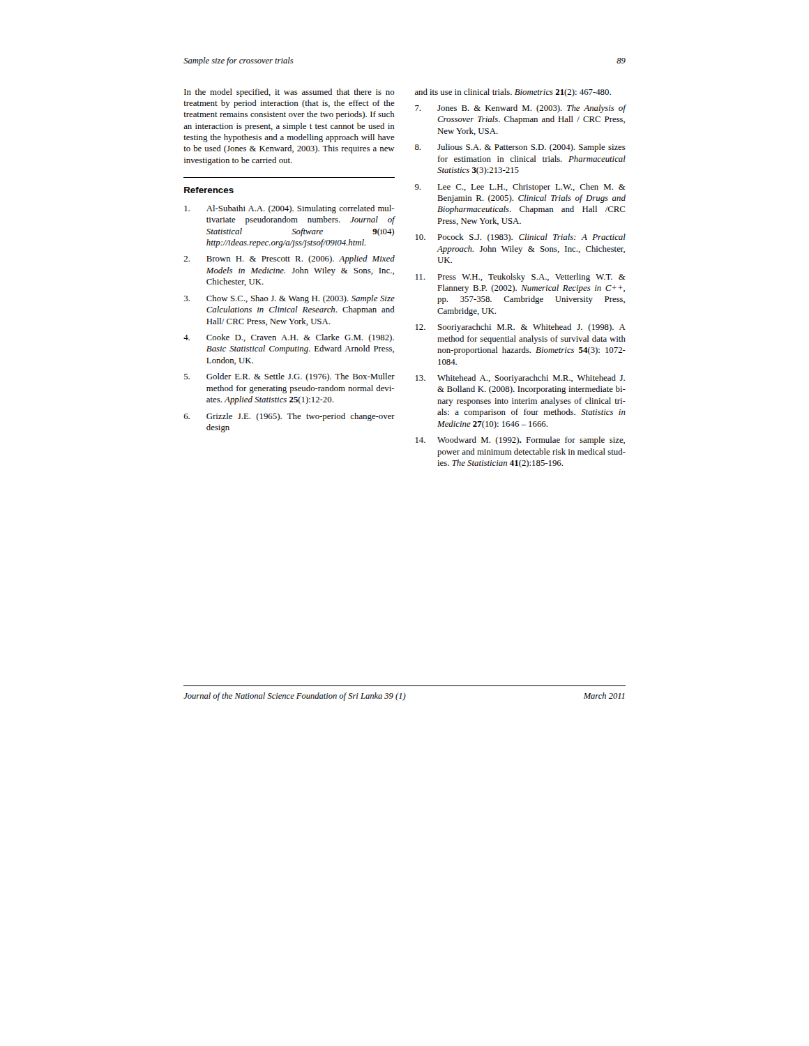Sample size for crossover trials 89
In the model specified, it was assumed that there is no treatment by period interaction (that is, the effect of the treatment remains consistent over the two periods). If such an interaction is present, a simple t test cannot be used in testing the hypothesis and a modelling approach will have to be used (Jones & Kenward, 2003). This requires a new investigation to be carried out.
References
Al-Subaihi A.A. (2004). Simulating correlated multivariate pseudorandom numbers. Journal of Statistical Software 9(i04) http://ideas.repec.org/a/jss/jstsof/09i04.html.
Brown H. & Prescott R. (2006). Applied Mixed Models in Medicine. John Wiley & Sons, Inc., Chichester, UK.
Chow S.C., Shao J. & Wang H. (2003). Sample Size Calculations in Clinical Research. Chapman and Hall/ CRC Press, New York, USA.
Cooke D., Craven A.H. & Clarke G.M. (1982). Basic Statistical Computing. Edward Arnold Press, London, UK.
Golder E.R. & Settle J.G. (1976). The Box-Muller method for generating pseudo-random normal deviates. Applied Statistics 25(1):12-20.
Grizzle J.E. (1965). The two-period change-over design
and its use in clinical trials. Biometrics 21(2): 467-480.
Jones B. & Kenward M. (2003). The Analysis of Crossover Trials. Chapman and Hall / CRC Press, New York, USA.
Julious S.A. & Patterson S.D. (2004). Sample sizes for estimation in clinical trials. Pharmaceutical Statistics 3(3):213-215
Lee C., Lee L.H., Christoper L.W., Chen M. & Benjamin R. (2005). Clinical Trials of Drugs and Biopharmaceuticals. Chapman and Hall /CRC Press, New York, USA.
Pocock S.J. (1983). Clinical Trials: A Practical Approach. John Wiley & Sons, Inc., Chichester, UK.
Press W.H., Teukolsky S.A., Vetterling W.T. & Flannery B.P. (2002). Numerical Recipes in C++, pp. 357-358. Cambridge University Press, Cambridge, UK.
Sooriyarachchi M.R. & Whitehead J. (1998). A method for sequential analysis of survival data with non-proportional hazards. Biometrics 54(3): 1072-1084.
Whitehead A., Sooriyarachchi M.R., Whitehead J. & Bolland K. (2008). Incorporating intermediate binary responses into interim analyses of clinical trials: a comparison of four methods. Statistics in Medicine 27(10): 1646 – 1666.
Woodward M. (1992). Formulae for sample size, power and minimum detectable risk in medical studies. The Statistician 41(2):185-196.
Journal of the National Science Foundation of Sri Lanka 39 (1) March 2011